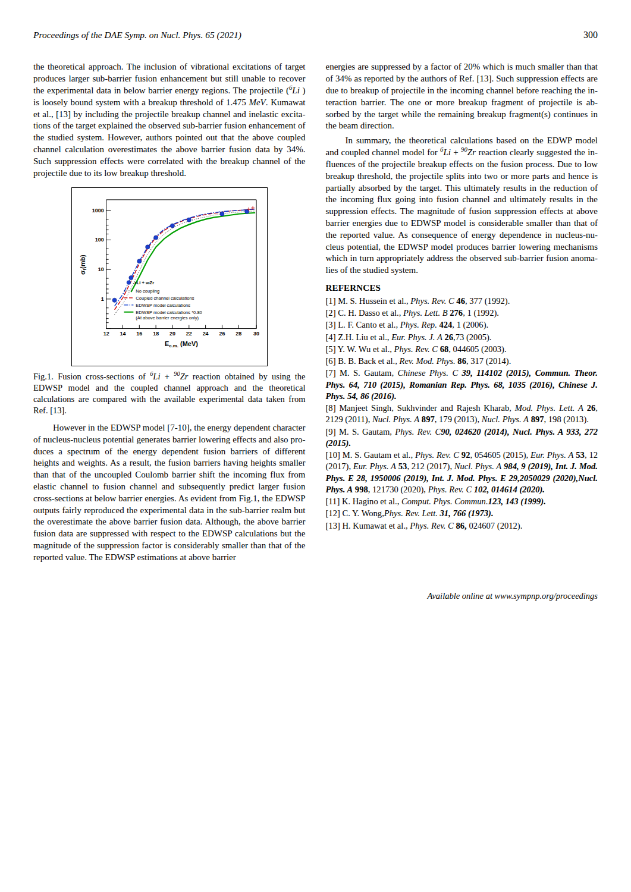Proceedings of the DAE Symp. on Nucl. Phys. 65 (2021)
300
the theoretical approach. The inclusion of vibrational excitations of target produces larger sub-barrier fusion enhancement but still unable to recover the experimental data in below barrier energy regions. The projectile (6Li ) is loosely bound system with a breakup threshold of 1.475 MeV. Kumawat et al., [13] by including the projectile breakup channel and inelastic excitations of the target explained the observed sub-barrier fusion enhancement of the studied system. However, authors pointed out that the above coupled channel calculation overestimates the above barrier fusion data by 34%. Such suppression effects were correlated with the breakup channel of the projectile due to its low breakup threshold.
1000 100 10 1 12 14 16 18 20 22 24 26 28 30 σf(mb) Ec.m. (MeV) 6Li + 90Zr No coupling Coupled channel calculations EDWSP model calculations EDWSP model calculations *0.80 (At above barrier energies only)
Fig.1. Fusion cross-sections of 6Li + 90Zr reaction obtained by using the EDWSP model and the coupled channel approach and the theoretical calculations are compared with the available experimental data taken from Ref. [13].
However in the EDWSP model [7-10], the energy dependent character of nucleus-nucleus potential generates barrier lowering effects and also produces a spectrum of the energy dependent fusion barriers of different heights and weights. As a result, the fusion barriers having heights smaller than that of the uncoupled Coulomb barrier shift the incoming flux from elastic channel to fusion channel and subsequently predict larger fusion cross-sections at below barrier energies. As evident from Fig.1, the EDWSP outputs fairly reproduced the experimental data in the sub-barrier realm but the overestimate the above barrier fusion data. Although, the above barrier fusion data are suppressed with respect to the EDWSP calculations but the magnitude of the suppression factor is considerably smaller than that of the reported value. The EDWSP estimations at above barrier
energies are suppressed by a factor of 20% which is much smaller than that of 34% as reported by the authors of Ref. [13]. Such suppression effects are due to breakup of projectile in the incoming channel before reaching the interaction barrier. The one or more breakup fragment of projectile is absorbed by the target while the remaining breakup fragment(s) continues in the beam direction.
In summary, the theoretical calculations based on the EDWP model and coupled channel model for 6Li + 90Zr reaction clearly suggested the influences of the projectile breakup effects on the fusion process. Due to low breakup threshold, the projectile splits into two or more parts and hence is partially absorbed by the target. This ultimately results in the reduction of the incoming flux going into fusion channel and ultimately results in the suppression effects. The magnitude of fusion suppression effects at above barrier energies due to EDWSP model is considerable smaller than that of the reported value. As consequence of energy dependence in nucleus-nucleus potential, the EDWSP model produces barrier lowering mechanisms which in turn appropriately address the observed sub-barrier fusion anomalies of the studied system.
REFERNCES
[1] M. S. Hussein et al., Phys. Rev. C 46, 377 (1992).
[2] C. H. Dasso et al., Phys. Lett. B 276, 1 (1992).
[3] L. F. Canto et al., Phys. Rep. 424, 1 (2006).
[4] Z.H. Liu et al., Eur. Phys. J. A 26,73 (2005).
[5] Y. W. Wu et al., Phys. Rev. C 68, 044605 (2003).
[6] B. B. Back et al., Rev. Mod. Phys. 86, 317 (2014).
[7] M. S. Gautam, Chinese Phys. C 39, 114102 (2015), Commun. Theor. Phys. 64, 710 (2015), Romanian Rep. Phys. 68, 1035 (2016), Chinese J. Phys. 54, 86 (2016).
[8] Manjeet Singh, Sukhvinder and Rajesh Kharab, Mod. Phys. Lett. A 26, 2129 (2011), Nucl. Phys. A 897, 179 (2013), Nucl. Phys. A 897, 198 (2013).
[9] M. S. Gautam, Phys. Rev. C 90, 024620 (2014), Nucl. Phys. A 933, 272 (2015).
[10] M. S. Gautam et al., Phys. Rev. C 92, 054605 (2015), Eur. Phys. A 53, 12 (2017), Eur. Phys. A 53, 212 (2017), Nucl. Phys. A 984, 9 (2019), Int. J. Mod. Phys. E 28, 1950006 (2019), Int. J. Mod. Phys. E 29,2050029 (2020),Nucl. Phys. A 998, 121730 (2020), Phys. Rev. C 102, 014614 (2020).
[11] K. Hagino et al., Comput. Phys. Commun. 123, 143 (1999).
[12] C. Y. Wong,Phys. Rev. Lett. 31, 766 (1973).
[13] H. Kumawat et al., Phys. Rev. C 86, 024607 (2012).
Available online at www.sympnp.org/proceedings